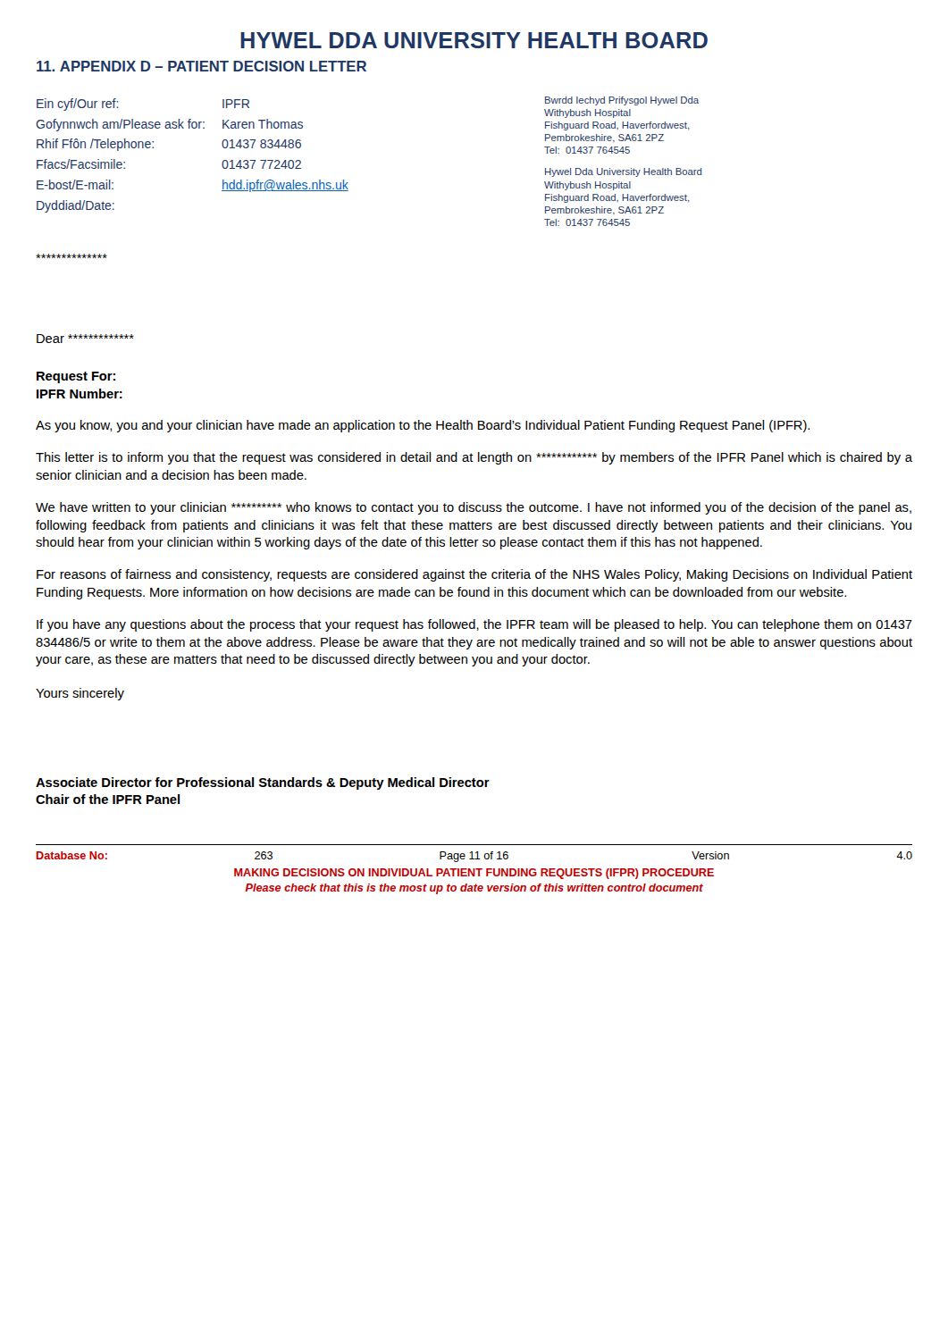HYWEL DDA UNIVERSITY HEALTH BOARD
11. APPENDIX D – PATIENT DECISION LETTER
| / Ein cyf/Our ref: / IPFR / / Gofynnwch am/Please ask for: / Karen Thomas / / Rhif Ffôn /Telephone: / 01437 834486 / / Ffacs/Facsimile: / 01437 772402 / / E-bost/E-mail: / hdd.ipfr@wales.nhs.uk / / Dyddiad/Date: / / | Bwrdd Iechyd Prifysgol Hywel Dda Withybush Hospital Fishguard Road, Haverfordwest, Pembrokeshire, SA61 2PZ Tel: 01437 764545 Hywel Dda University Health Board Withybush Hospital Fishguard Road, Haverfordwest, Pembrokeshire, SA61 2PZ Tel: 01437 764545 |
**************
Dear *************
Request For: IPFR Number:
As you know, you and your clinician have made an application to the Health Board’s Individual Patient Funding Request Panel (IPFR).
This letter is to inform you that the request was considered in detail and at length on ************ by members of the IPFR Panel which is chaired by a senior clinician and a decision has been made.
We have written to your clinician ********** who knows to contact you to discuss the outcome. I have not informed you of the decision of the panel as, following feedback from patients and clinicians it was felt that these matters are best discussed directly between patients and their clinicians. You should hear from your clinician within 5 working days of the date of this letter so please contact them if this has not happened.
For reasons of fairness and consistency, requests are considered against the criteria of the NHS Wales Policy, Making Decisions on Individual Patient Funding Requests. More information on how decisions are made can be found in this document which can be downloaded from our website.
If you have any questions about the process that your request has followed, the IPFR team will be pleased to help. You can telephone them on 01437 834486/5 or write to them at the above address. Please be aware that they are not medically trained and so will not be able to answer questions about your care, as these are matters that need to be discussed directly between you and your doctor.
Yours sincerely
Associate Director for Professional Standards & Deputy Medical Director
Chair of the IPFR Panel
| Database No: | 263 | Page 11 of 16 | Version | 4.0 |
MAKING DECISIONS ON INDIVIDUAL PATIENT FUNDING REQUESTS (IFPR) PROCEDURE
Please check that this is the most up to date version of this written control document